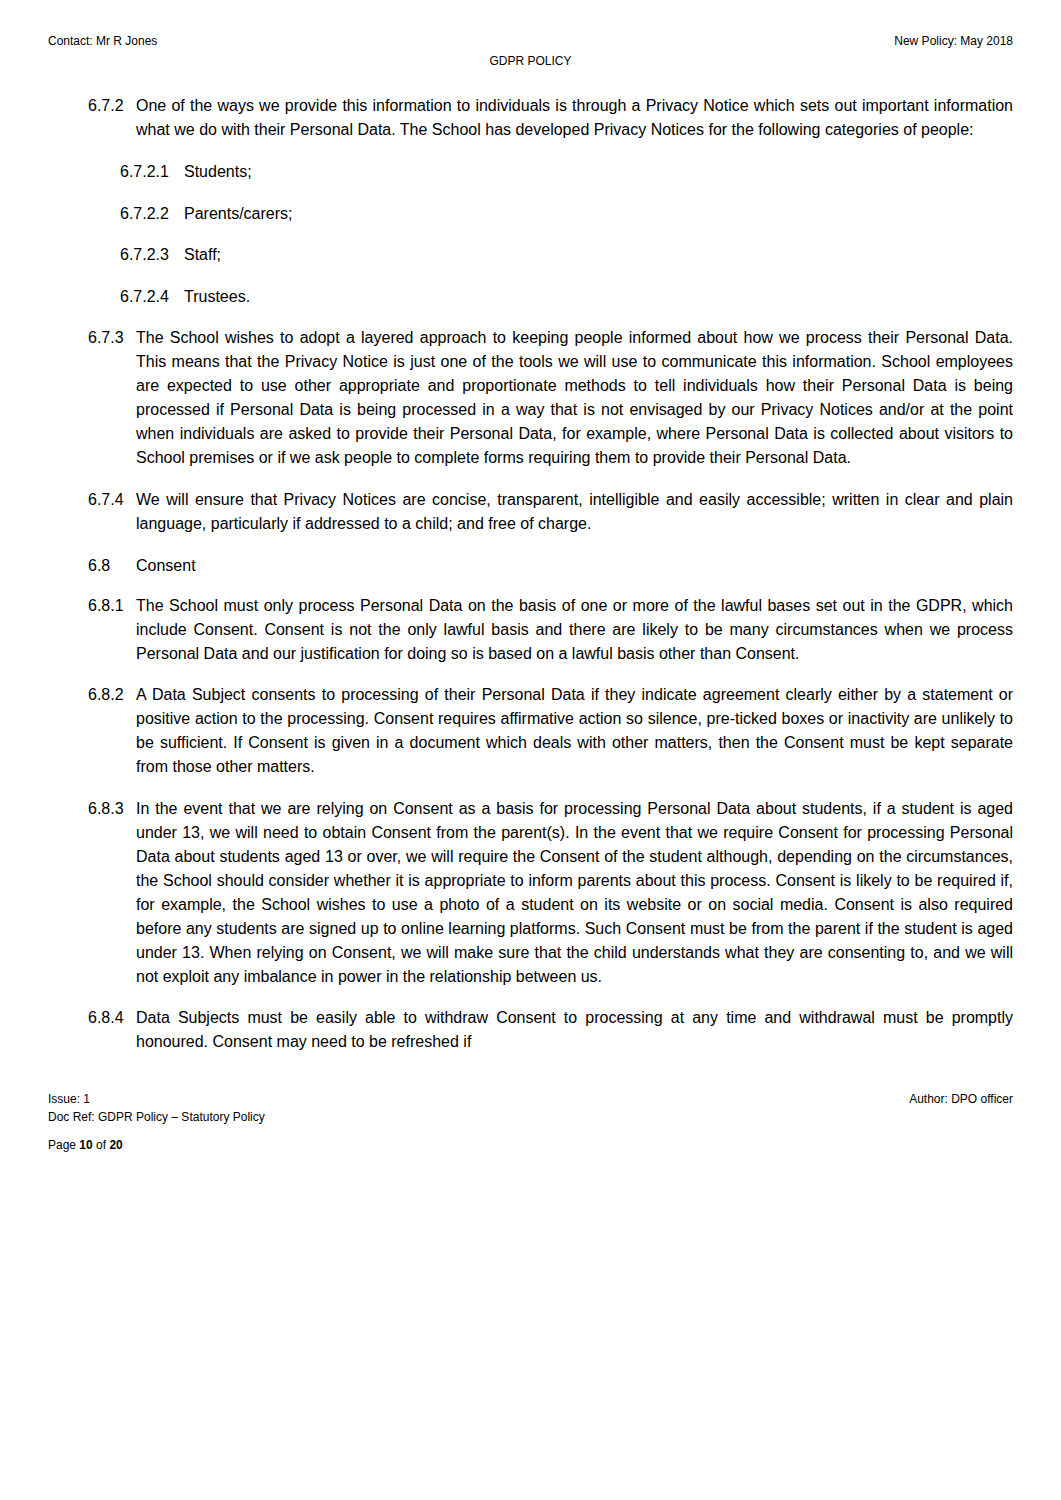Contact: Mr R Jones New Policy: May 2018
GDPR POLICY
6.7.2
One of the ways we provide this information to individuals is through a Privacy Notice which sets out important information what we do with their Personal Data. The School has developed Privacy Notices for the following categories of people:
6.7.2.1
Students;
6.7.2.2
Parents/carers;
6.7.2.3
Staff;
6.7.2.4
Trustees.
6.7.3
The School wishes to adopt a layered approach to keeping people informed about how we process their Personal Data. This means that the Privacy Notice is just one of the tools we will use to communicate this information. School employees are expected to use other appropriate and proportionate methods to tell individuals how their Personal Data is being processed if Personal Data is being processed in a way that is not envisaged by our Privacy Notices and/or at the point when individuals are asked to provide their Personal Data, for example, where Personal Data is collected about visitors to School premises or if we ask people to complete forms requiring them to provide their Personal Data.
6.7.4
We will ensure that Privacy Notices are concise, transparent, intelligible and easily accessible; written in clear and plain language, particularly if addressed to a child; and free of charge.
6.8
Consent
6.8.1
The School must only process Personal Data on the basis of one or more of the lawful bases set out in the GDPR, which include Consent. Consent is not the only lawful basis and there are likely to be many circumstances when we process Personal Data and our justification for doing so is based on a lawful basis other than Consent.
6.8.2
A Data Subject consents to processing of their Personal Data if they indicate agreement clearly either by a statement or positive action to the processing. Consent requires affirmative action so silence, pre-ticked boxes or inactivity are unlikely to be sufficient. If Consent is given in a document which deals with other matters, then the Consent must be kept separate from those other matters.
6.8.3
In the event that we are relying on Consent as a basis for processing Personal Data about students, if a student is aged under 13, we will need to obtain Consent from the parent(s). In the event that we require Consent for processing Personal Data about students aged 13 or over, we will require the Consent of the student although, depending on the circumstances, the School should consider whether it is appropriate to inform parents about this process. Consent is likely to be required if, for example, the School wishes to use a photo of a student on its website or on social media. Consent is also required before any students are signed up to online learning platforms. Such Consent must be from the parent if the student is aged under 13. When relying on Consent, we will make sure that the child understands what they are consenting to, and we will not exploit any imbalance in power in the relationship between us.
6.8.4
Data Subjects must be easily able to withdraw Consent to processing at any time and withdrawal must be promptly honoured. Consent may need to be refreshed if
Issue: 1 Author: DPO officer
Doc Ref: GDPR Policy – Statutory Policy
Page 10 of 20